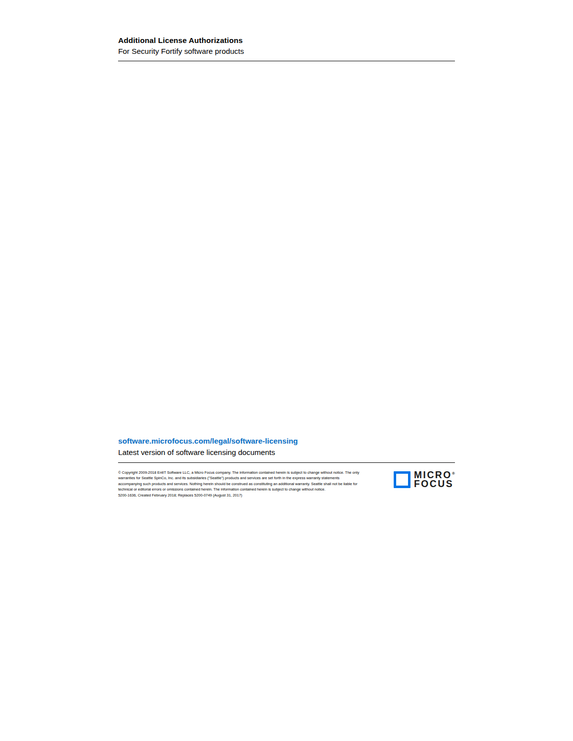Additional License Authorizations
For Security Fortify software products
software.microfocus.com/legal/software-licensing
Latest version of software licensing documents
© Copyright 2009-2018 EntIT Software LLC, a Micro Focus company. The information contained herein is subject to change without notice. The only warranties for Seattle SpinCo, Inc. and its subsidiaries ("Seattle") products and services are set forth in the express warranty statements accompanying such products and services. Nothing herein should be construed as constituting an additional warranty. Seattle shall not be liable for technical or editorial errors or omissions contained herein. The information contained herein is subject to change without notice.
5200-1636, Created February 2018; Replaces 5200-0749 (August 31, 2017)
MICRO® FOCUS